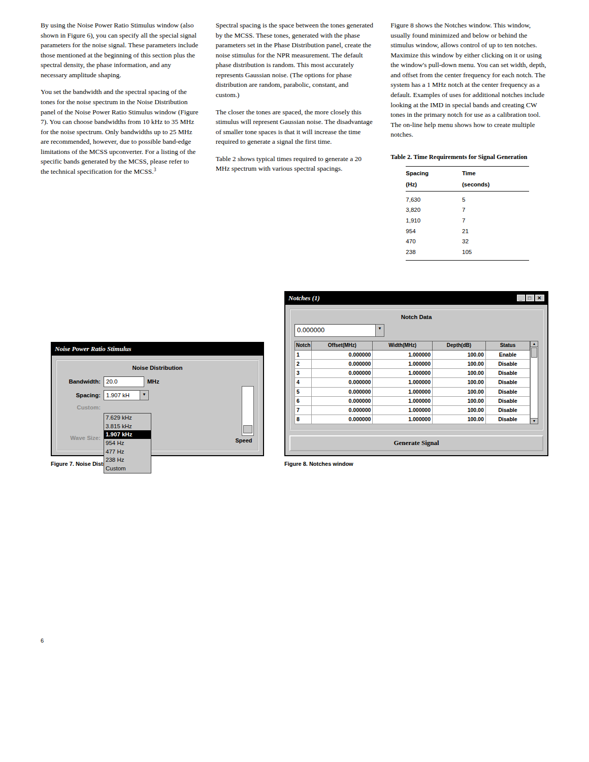By using the Noise Power Ratio Stimulus window (also shown in Figure 6), you can specify all the special signal parameters for the noise signal. These parameters include those mentioned at the beginning of this section plus the spectral density, the phase information, and any necessary amplitude shaping.
You set the bandwidth and the spectral spacing of the tones for the noise spectrum in the Noise Distribution panel of the Noise Power Ratio Stimulus window (Figure 7). You can choose bandwidths from 10 kHz to 35 MHz for the noise spectrum. Only bandwidths up to 25 MHz are recommended, however, due to possible band-edge limitations of the MCSS upconverter. For a listing of the specific bands generated by the MCSS, please refer to the technical specification for the MCSS.3
Spectral spacing is the space between the tones generated by the MCSS. These tones, generated with the phase parameters set in the Phase Distribution panel, create the noise stimulus for the NPR measurement. The default phase distribution is random. This most accurately represents Gaussian noise. (The options for phase distribution are random, parabolic, constant, and custom.)
The closer the tones are spaced, the more closely this stimulus will represent Gaussian noise. The disadvantage of smaller tone spaces is that it will increase the time required to generate a signal the first time.
Table 2 shows typical times required to generate a 20 MHz spectrum with various spectral spacings.
Figure 8 shows the Notches window. This window, usually found minimized and below or behind the stimulus window, allows control of up to ten notches. Maximize this window by either clicking on it or using the window's pull-down menu. You can set width, depth, and offset from the center frequency for each notch. The system has a 1 MHz notch at the center frequency as a default. Examples of uses for additional notches include looking at the IMD in special bands and creating CW tones in the primary notch for use as a calibration tool. The on-line help menu shows how to create multiple notches.
Table 2. Time Requirements for Signal Generation
| Spacing | Time |
| --- | --- |
| (Hz) | (seconds) |
| 7,630 | 5 |
| 3,820 | 7 |
| 1,910 | 7 |
| 954 | 21 |
| 470 | 32 |
| 238 | 105 |
Noise Power Ratio Stimulus
Noise Distribution
Bandwidth: 20.0 MHz
Spacing: 1.907 kH▼
Custom:
7.629 kHz
3.815 kHz
1.907 kHz
954 Hz
477 Hz
238 Hz
Custom
Wave Size:
Speed
Figure 7. Noise Distribution panel
Notches (1) _□✕
Notch Data
0.000000▼
| Notch | Offset(MHz) | Width(MHz) | Depth(dB) | Status |
| --- | --- | --- | --- | --- |
| 1 | 0.000000 | 1.000000 | 100.00 | Enable |
| 2 | 0.000000 | 1.000000 | 100.00 | Disable |
| 3 | 0.000000 | 1.000000 | 100.00 | Disable |
| 4 | 0.000000 | 1.000000 | 100.00 | Disable |
| 5 | 0.000000 | 1.000000 | 100.00 | Disable |
| 6 | 0.000000 | 1.000000 | 100.00 | Disable |
| 7 | 0.000000 | 1.000000 | 100.00 | Disable |
| 8 | 0.000000 | 1.000000 | 100.00 | Disable |
▲
▼
Generate Signal
Figure 8. Notches window
6